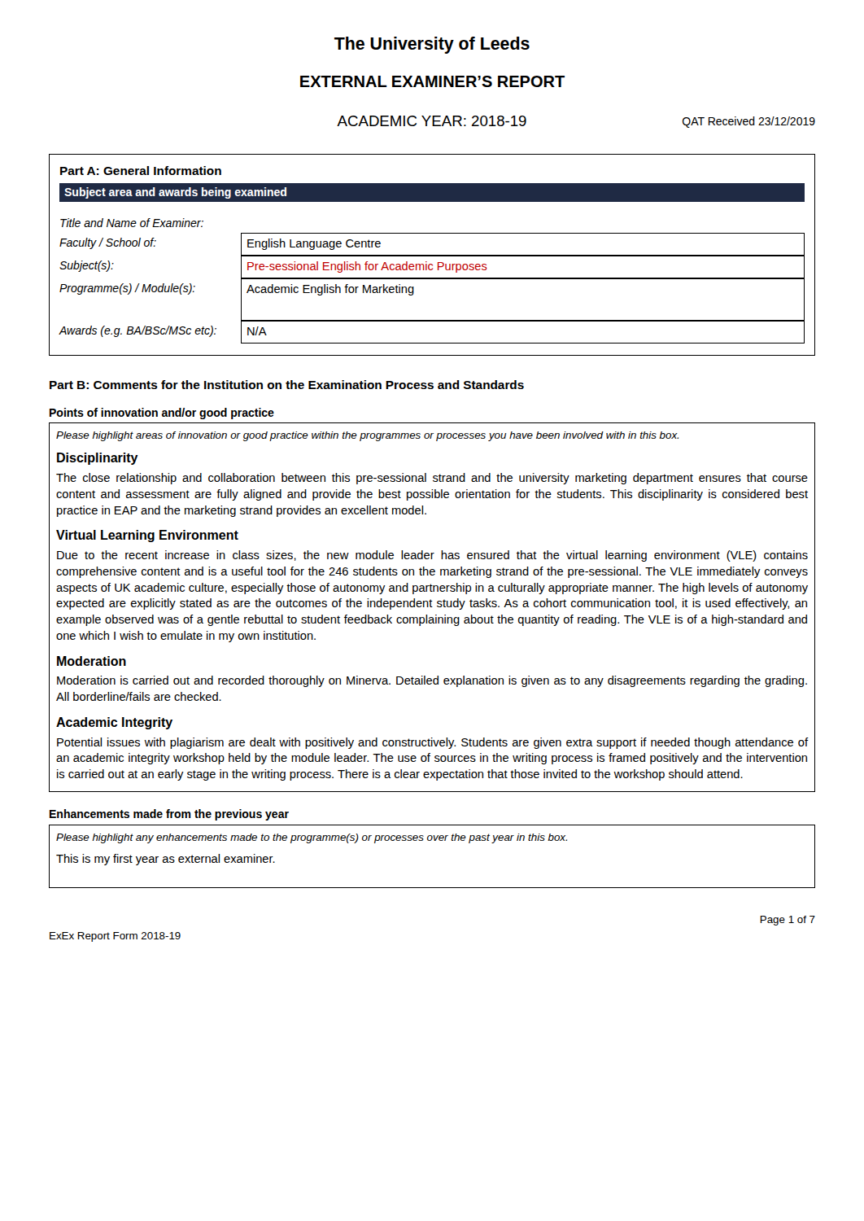The University of Leeds
EXTERNAL EXAMINER’S REPORT
ACADEMIC YEAR: 2018-19 QAT Received 23/12/2019
Part A: General Information
Subject area and awards being examined
| Title and Name of Examiner: | |
| Faculty / School of: | English Language Centre |
| Subject(s): | Pre-sessional English for Academic Purposes |
| Programme(s) / Module(s): | Academic English for Marketing |
| Awards (e.g. BA/BSc/MSc etc): | N/A |
Part B: Comments for the Institution on the Examination Process and Standards
Points of innovation and/or good practice
Please highlight areas of innovation or good practice within the programmes or processes you have been involved with in this box.
Disciplinarity
The close relationship and collaboration between this pre-sessional strand and the university marketing department ensures that course content and assessment are fully aligned and provide the best possible orientation for the students. This disciplinarity is considered best practice in EAP and the marketing strand provides an excellent model.
Virtual Learning Environment
Due to the recent increase in class sizes, the new module leader has ensured that the virtual learning environment (VLE) contains comprehensive content and is a useful tool for the 246 students on the marketing strand of the pre-sessional. The VLE immediately conveys aspects of UK academic culture, especially those of autonomy and partnership in a culturally appropriate manner. The high levels of autonomy expected are explicitly stated as are the outcomes of the independent study tasks. As a cohort communication tool, it is used effectively, an example observed was of a gentle rebuttal to student feedback complaining about the quantity of reading. The VLE is of a high-standard and one which I wish to emulate in my own institution.
Moderation
Moderation is carried out and recorded thoroughly on Minerva. Detailed explanation is given as to any disagreements regarding the grading. All borderline/fails are checked.
Academic Integrity
Potential issues with plagiarism are dealt with positively and constructively. Students are given extra support if needed though attendance of an academic integrity workshop held by the module leader. The use of sources in the writing process is framed positively and the intervention is carried out at an early stage in the writing process. There is a clear expectation that those invited to the workshop should attend.
Enhancements made from the previous year
Please highlight any enhancements made to the programme(s) or processes over the past year in this box.
This is my first year as external examiner.
Page 1 of 7
ExEx Report Form 2018-19